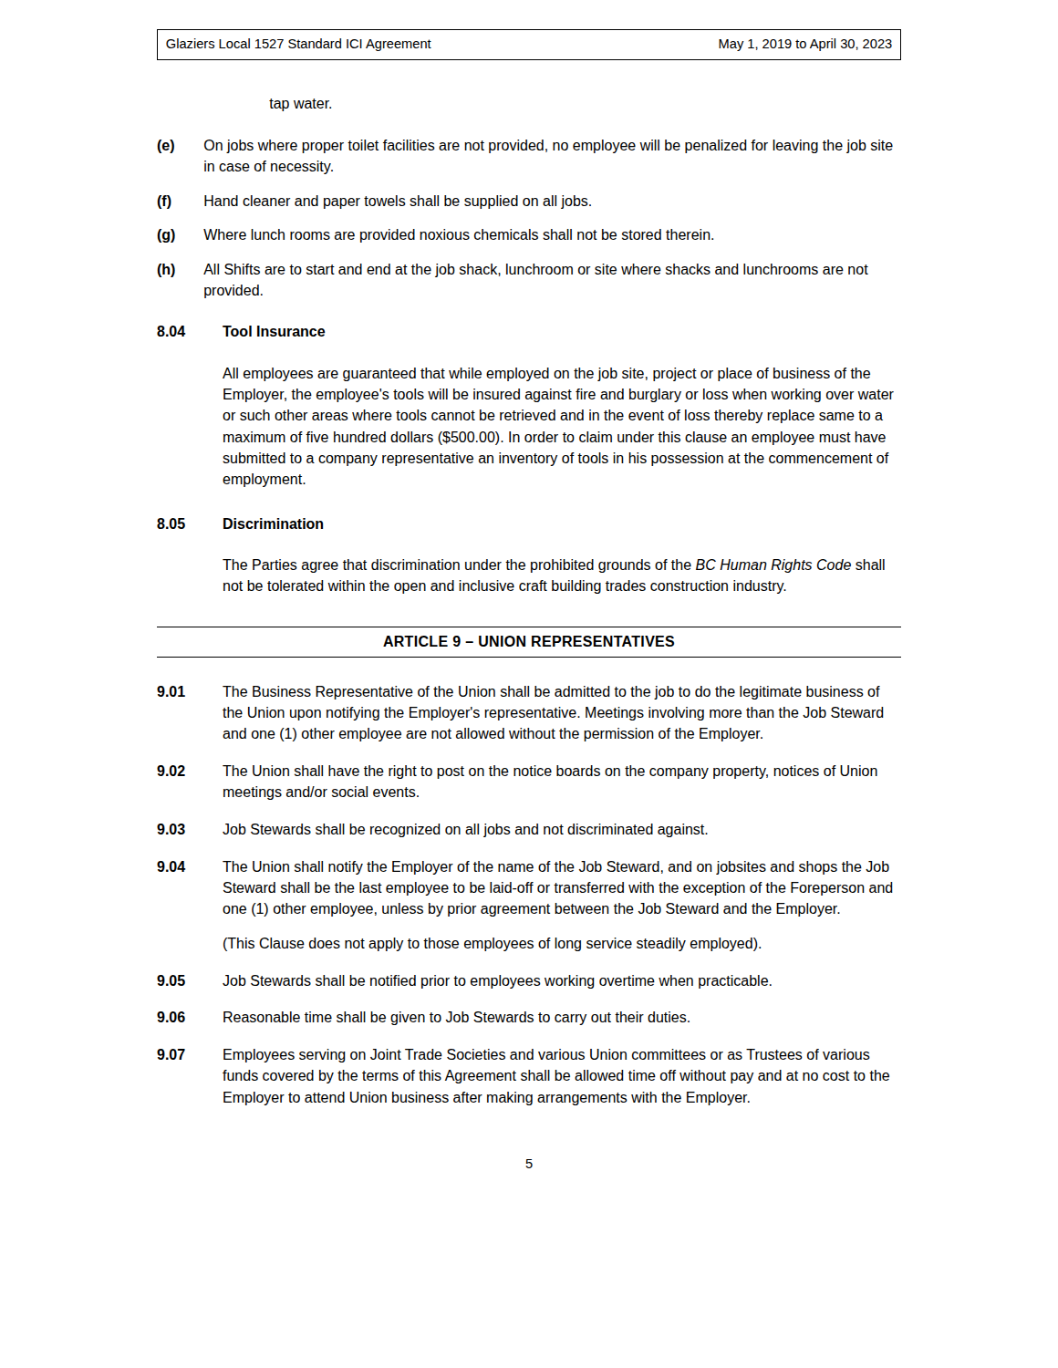Glaziers Local 1527 Standard ICI Agreement May 1, 2019 to April 30, 2023
tap water.
(e) On jobs where proper toilet facilities are not provided, no employee will be penalized for leaving the job site in case of necessity.
(f) Hand cleaner and paper towels shall be supplied on all jobs.
(g) Where lunch rooms are provided noxious chemicals shall not be stored therein.
(h) All Shifts are to start and end at the job shack, lunchroom or site where shacks and lunchrooms are not provided.
8.04
Tool Insurance
All employees are guaranteed that while employed on the job site, project or place of business of the Employer, the employee's tools will be insured against fire and burglary or loss when working over water or such other areas where tools cannot be retrieved and in the event of loss thereby replace same to a maximum of five hundred dollars ($500.00). In order to claim under this clause an employee must have submitted to a company representative an inventory of tools in his possession at the commencement of employment.
8.05
Discrimination
The Parties agree that discrimination under the prohibited grounds of the BC Human Rights Code shall not be tolerated within the open and inclusive craft building trades construction industry.
ARTICLE 9 – UNION REPRESENTATIVES
9.01
The Business Representative of the Union shall be admitted to the job to do the legitimate business of the Union upon notifying the Employer's representative. Meetings involving more than the Job Steward and one (1) other employee are not allowed without the permission of the Employer.
9.02
The Union shall have the right to post on the notice boards on the company property, notices of Union meetings and/or social events.
9.03
Job Stewards shall be recognized on all jobs and not discriminated against.
9.04
The Union shall notify the Employer of the name of the Job Steward, and on jobsites and shops the Job Steward shall be the last employee to be laid-off or transferred with the exception of the Foreperson and one (1) other employee, unless by prior agreement between the Job Steward and the Employer.
(This Clause does not apply to those employees of long service steadily employed).
9.05
Job Stewards shall be notified prior to employees working overtime when practicable.
9.06
Reasonable time shall be given to Job Stewards to carry out their duties.
9.07
Employees serving on Joint Trade Societies and various Union committees or as Trustees of various funds covered by the terms of this Agreement shall be allowed time off without pay and at no cost to the Employer to attend Union business after making arrangements with the Employer.
5